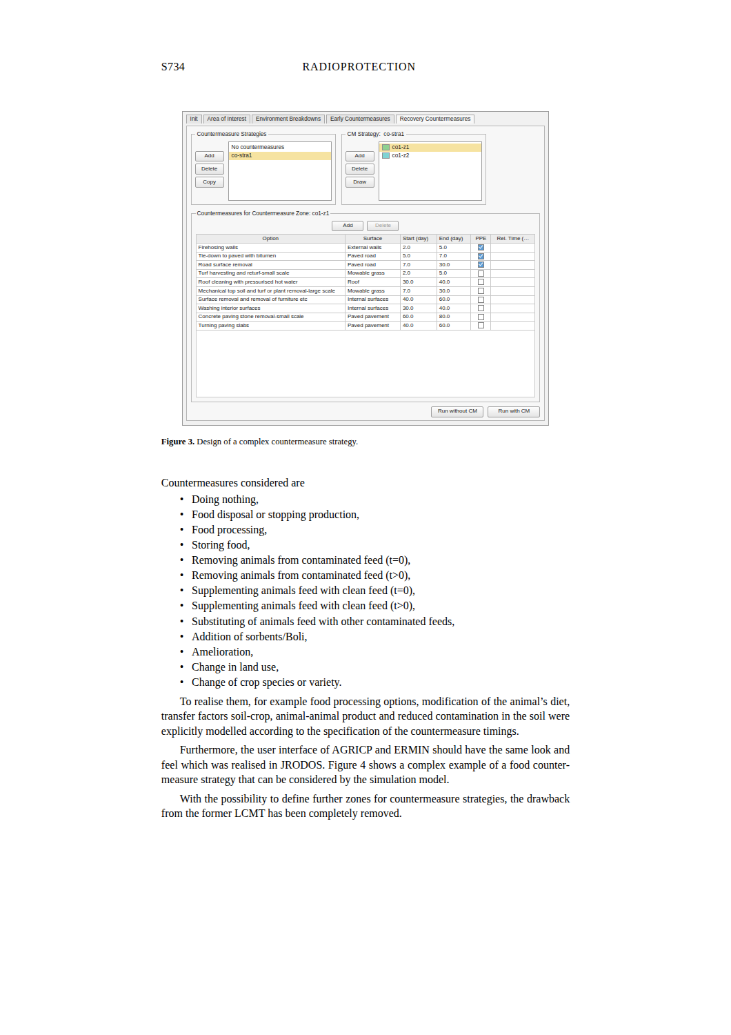S734
RADIOPROTECTION
Init
Area of Interest
Environment Breakdowns
Early Countermeasures
Recovery Countermeasures
Countermeasure Strategies
Add
Delete
Copy
No countermeasures
co-stra1
CM Strategy: co-stra1
Add
Delete
Draw
co1-z1
co1-z2
Countermeasures for Countermeasure Zone: co1-z1
Add
Delete
| Option | Surface | Start (day) | End (day) | PPE | Rel. Time (… |
| --- | --- | --- | --- | --- | --- |
| Firehosing walls | External walls | 2.0 | 5.0 | | |
| Tie-down to paved with bitumen | Paved road | 5.0 | 7.0 | | |
| Road surface removal | Paved road | 7.0 | 30.0 | | |
| Turf harvesting and returf-small scale | Mowable grass | 2.0 | 5.0 | | |
| Roof cleaning with pressurised hot water | Roof | 30.0 | 40.0 | | |
| Mechanical top soil and turf or plant removal-large scale | Mowable grass | 7.0 | 30.0 | | |
| Surface removal and removal of furniture etc | Internal surfaces | 40.0 | 60.0 | | |
| Washing interior surfaces | Internal surfaces | 30.0 | 40.0 | | |
| Concrete paving stone removal-small scale | Paved pavement | 60.0 | 80.0 | | |
| Turning paving slabs | Paved pavement | 40.0 | 60.0 | | |
Run without CM
Run with CM
Figure 3. Design of a complex countermeasure strategy.
Countermeasures considered are
Doing nothing,
Food disposal or stopping production,
Food processing,
Storing food,
Removing animals from contaminated feed (t=0),
Removing animals from contaminated feed (t>0),
Supplementing animals feed with clean feed (t=0),
Supplementing animals feed with clean feed (t>0),
Substituting of animals feed with other contaminated feeds,
Addition of sorbents/Boli,
Amelioration,
Change in land use,
Change of crop species or variety.
To realise them, for example food processing options, modification of the animal’s diet, transfer factors soil-crop, animal-animal product and reduced contamination in the soil were explicitly modelled according to the specification of the countermeasure timings.
Furthermore, the user interface of AGRICP and ERMIN should have the same look and feel which was realised in JRODOS. Figure 4 shows a complex example of a food countermeasure strategy that can be considered by the simulation model.
With the possibility to define further zones for countermeasure strategies, the drawback from the former LCMT has been completely removed.